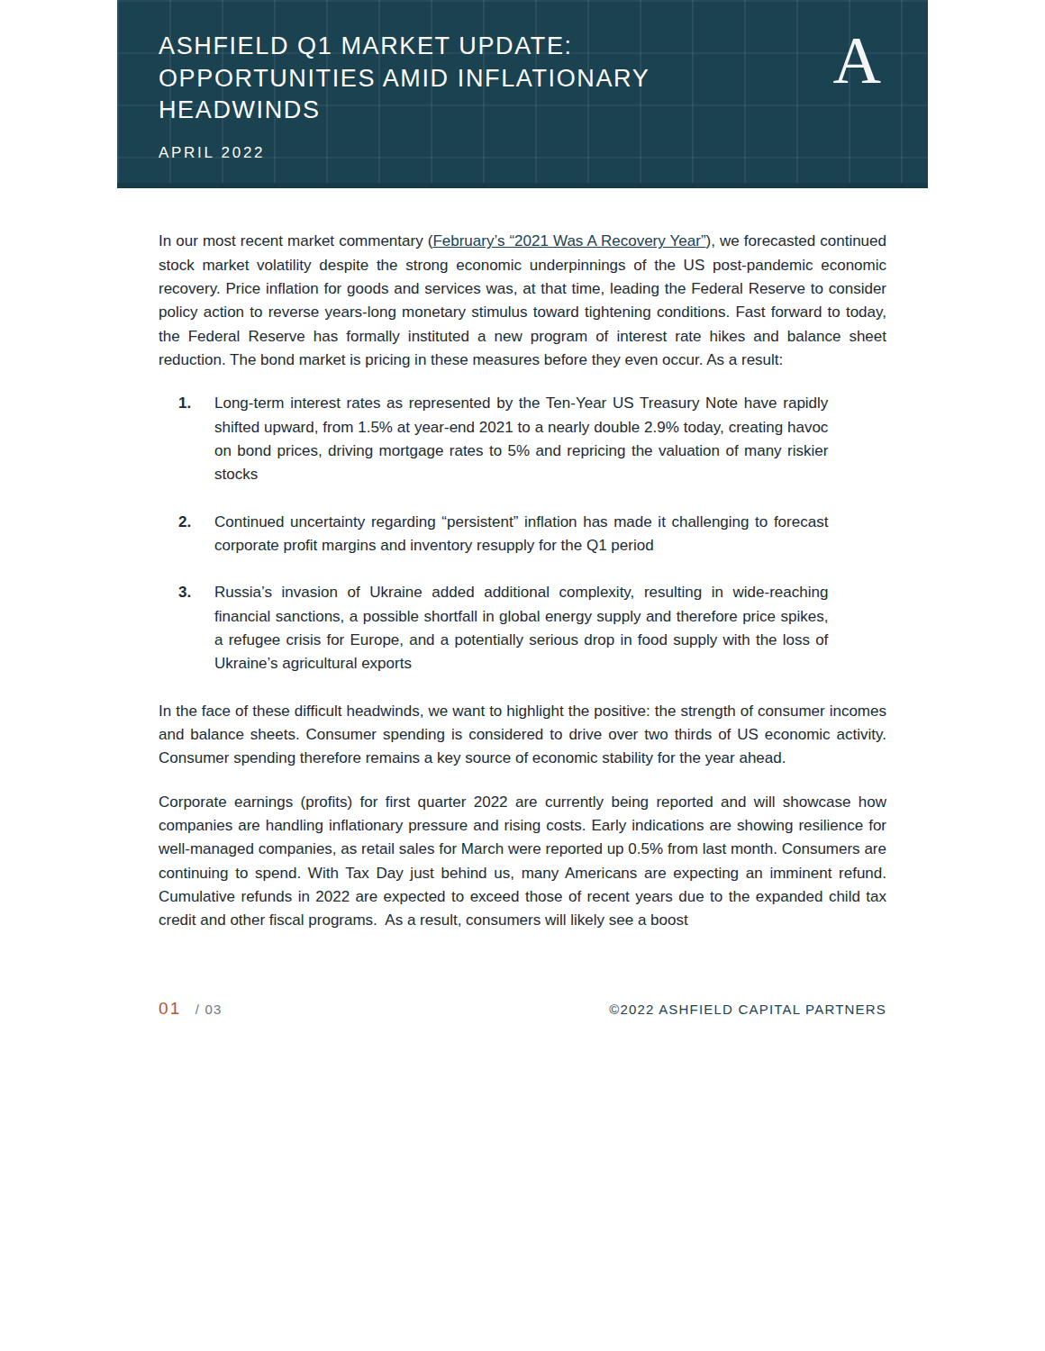Ashfield Q1 Market Update: Opportunities Amid Inflationary Headwinds
April 2022
A
In our most recent market commentary (February’s “2021 Was A Recovery Year”), we forecasted continued stock market volatility despite the strong economic underpinnings of the US post-pandemic economic recovery. Price inflation for goods and services was, at that time, leading the Federal Reserve to consider policy action to reverse years-long monetary stimulus toward tightening conditions. Fast forward to today, the Federal Reserve has formally instituted a new program of interest rate hikes and balance sheet reduction. The bond market is pricing in these measures before they even occur. As a result:
Long-term interest rates as represented by the Ten-Year US Treasury Note have rapidly shifted upward, from 1.5% at year-end 2021 to a nearly double 2.9% today, creating havoc on bond prices, driving mortgage rates to 5% and repricing the valuation of many riskier stocks
Continued uncertainty regarding “persistent” inflation has made it challenging to forecast corporate profit margins and inventory resupply for the Q1 period
Russia’s invasion of Ukraine added additional complexity, resulting in wide-reaching financial sanctions, a possible shortfall in global energy supply and therefore price spikes, a refugee crisis for Europe, and a potentially serious drop in food supply with the loss of Ukraine’s agricultural exports
In the face of these difficult headwinds, we want to highlight the positive: the strength of consumer incomes and balance sheets. Consumer spending is considered to drive over two thirds of US economic activity. Consumer spending therefore remains a key source of economic stability for the year ahead.
Corporate earnings (profits) for first quarter 2022 are currently being reported and will showcase how companies are handling inflationary pressure and rising costs. Early indications are showing resilience for well-managed companies, as retail sales for March were reported up 0.5% from last month. Consumers are continuing to spend. With Tax Day just behind us, many Americans are expecting an imminent refund. Cumulative refunds in 2022 are expected to exceed those of recent years due to the expanded child tax credit and other fiscal programs. As a result, consumers will likely see a boost
01 / 03
©2022 ASHFIELD CAPITAL PARTNERS